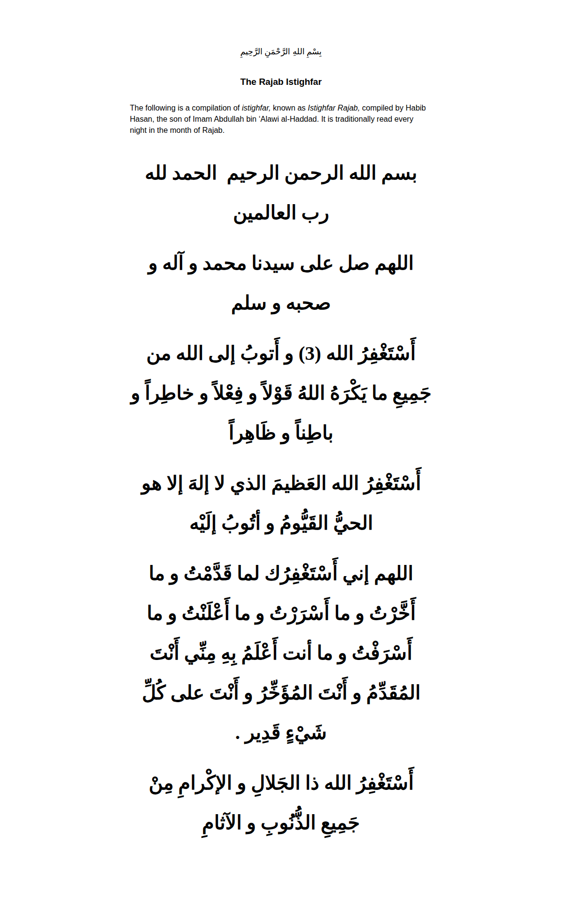بِسْمِ اللهِ الرَّحْمَنِ الرَّحِيمِ
The Rajab Istighfar
The following is a compilation of istighfar, known as Istighfar Rajab, compiled by Habib Hasan, the son of Imam Abdullah bin ‘Alawi al-Haddad. It is traditionally read every night in the month of Rajab.
بسم الله الرحمن الرحيم الحمد لله رب العالمين
اللهم صل على سيدنا محمد و آله و صحبه و سلم
أَسْتَغْفِرُ الله (3) و أَتوبُ إلى الله من جَمِيعِ ما يَكْرَهُ اللهُ قَوْلاً و فِعْلاً و خاطِراً و باطِناً و ظَاهِراً
أَسْتَغْفِرُ الله العَظيمَ الذي لا إلهَ إلا هو الحيُّ القَيُّومُ و أتُوبُ إلَيْه
اللهم إني أَسْتَغْفِرُك لما قَدَّمْتُ و ما أَخَّرْتُ و ما أَسْرَرْتُ و ما أَعْلَنْتُ و ما أَسْرَفْتُ و ما أنت أَعْلَمُ بِهِ مِنِّي أَنْتَ المُقَدِّمُ و أَنْتَ المُؤَخِّرُ و أَنْتَ على كُلِّ شَيْءٍ قَدِير .
أَسْتَغْفِرُ الله ذا الجَلالِ و الإكْرامِ مِنْ جَمِيعِ الذُّنُوبِ و الآثامِ